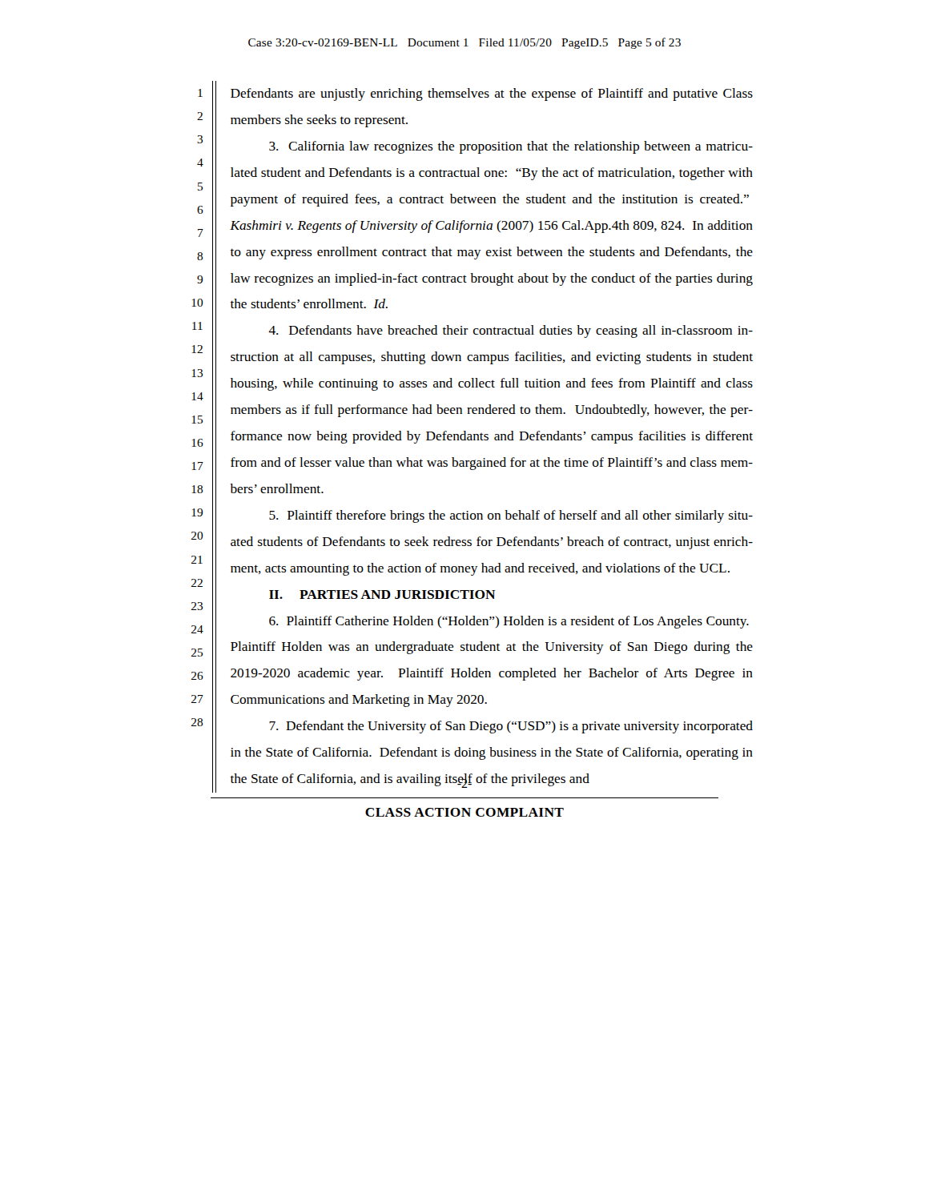Case 3:20-cv-02169-BEN-LL Document 1 Filed 11/05/20 PageID.5 Page 5 of 23
1
2
3
4
5
6
7
8
9
10
11
12
13
14
15
16
17
18
19
20
21
22
23
24
25
26
27
28
Defendants are unjustly enriching themselves at the expense of Plaintiff and putative Class members she seeks to represent.
3. California law recognizes the proposition that the relationship between a matriculated student and Defendants is a contractual one: “By the act of matriculation, together with payment of required fees, a contract between the student and the institution is created.” Kashmiri v. Regents of University of California (2007) 156 Cal.App.4th 809, 824. In addition to any express enrollment contract that may exist between the students and Defendants, the law recognizes an implied-in-fact contract brought about by the conduct of the parties during the students’ enrollment. Id.
4. Defendants have breached their contractual duties by ceasing all in-classroom instruction at all campuses, shutting down campus facilities, and evicting students in student housing, while continuing to asses and collect full tuition and fees from Plaintiff and class members as if full performance had been rendered to them. Undoubtedly, however, the performance now being provided by Defendants and Defendants’ campus facilities is different from and of lesser value than what was bargained for at the time of Plaintiff’s and class members’ enrollment.
5. Plaintiff therefore brings the action on behalf of herself and all other similarly situated students of Defendants to seek redress for Defendants’ breach of contract, unjust enrichment, acts amounting to the action of money had and received, and violations of the UCL.
II. PARTIES AND JURISDICTION
6. Plaintiff Catherine Holden (“Holden”) Holden is a resident of Los Angeles County. Plaintiff Holden was an undergraduate student at the University of San Diego during the 2019-2020 academic year. Plaintiff Holden completed her Bachelor of Arts Degree in Communications and Marketing in May 2020.
7. Defendant the University of San Diego (“USD”) is a private university incorporated in the State of California. Defendant is doing business in the State of California, operating in the State of California, and is availing itself of the privileges and
-2-
CLASS ACTION COMPLAINT